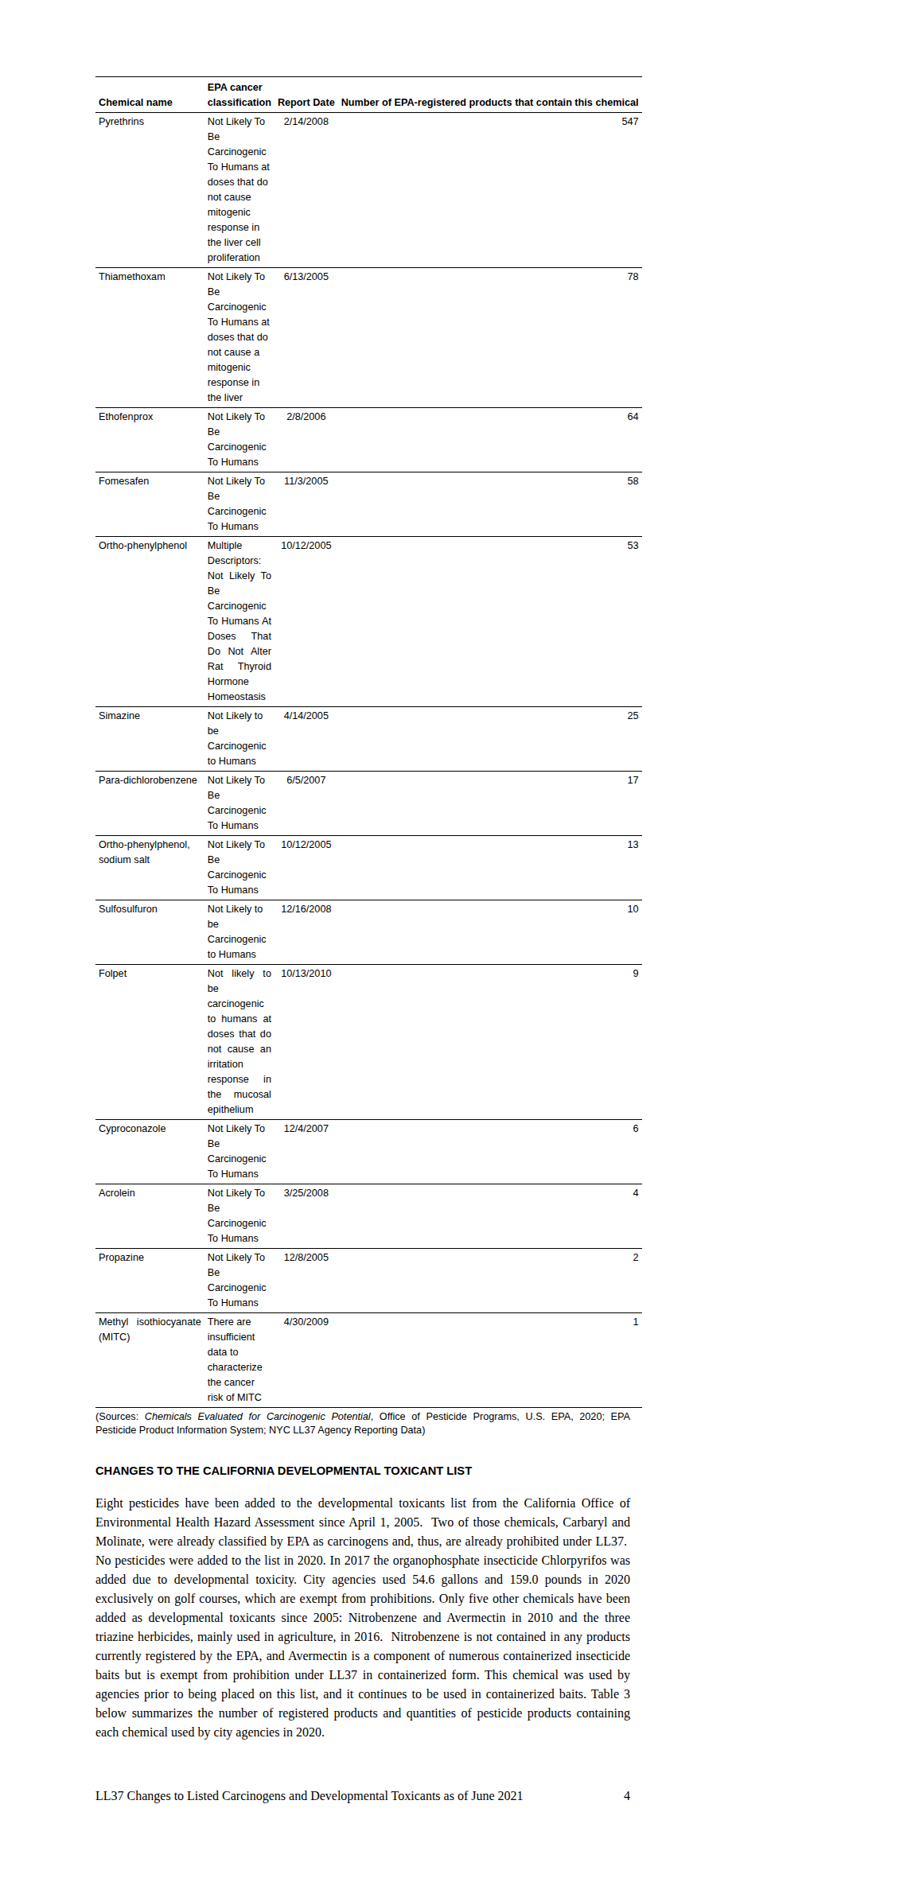| Chemical name | EPA cancer classification | Report Date | Number of EPA-registered products that contain this chemical |
| --- | --- | --- | --- |
| Pyrethrins | Not Likely To Be Carcinogenic To Humans at doses that do not cause mitogenic response in the liver cell proliferation | 2/14/2008 | 547 |
| Thiamethoxam | Not Likely To Be Carcinogenic To Humans at doses that do not cause a mitogenic response in the liver | 6/13/2005 | 78 |
| Ethofenprox | Not Likely To Be Carcinogenic To Humans | 2/8/2006 | 64 |
| Fomesafen | Not Likely To Be Carcinogenic To Humans | 11/3/2005 | 58 |
| Ortho-phenylphenol | Multiple Descriptors: Not Likely To Be Carcinogenic To Humans At Doses That Do Not Alter Rat Thyroid Hormone Homeostasis | 10/12/2005 | 53 |
| Simazine | Not Likely to be Carcinogenic to Humans | 4/14/2005 | 25 |
| Para-dichlorobenzene | Not Likely To Be Carcinogenic To Humans | 6/5/2007 | 17 |
| Ortho-phenylphenol, sodium salt | Not Likely To Be Carcinogenic To Humans | 10/12/2005 | 13 |
| Sulfosulfuron | Not Likely to be Carcinogenic to Humans | 12/16/2008 | 10 |
| Folpet | Not likely to be carcinogenic to humans at doses that do not cause an irritation response in the mucosal epithelium | 10/13/2010 | 9 |
| Cyproconazole | Not Likely To Be Carcinogenic To Humans | 12/4/2007 | 6 |
| Acrolein | Not Likely To Be Carcinogenic To Humans | 3/25/2008 | 4 |
| Propazine | Not Likely To Be Carcinogenic To Humans | 12/8/2005 | 2 |
| Methyl isothiocyanate (MITC) | There are insufficient data to characterize the cancer risk of MITC | 4/30/2009 | 1 |
(Sources: Chemicals Evaluated for Carcinogenic Potential, Office of Pesticide Programs, U.S. EPA, 2020; EPA Pesticide Product Information System; NYC LL37 Agency Reporting Data)
CHANGES TO THE CALIFORNIA DEVELOPMENTAL TOXICANT LIST
Eight pesticides have been added to the developmental toxicants list from the California Office of Environmental Health Hazard Assessment since April 1, 2005. Two of those chemicals, Carbaryl and Molinate, were already classified by EPA as carcinogens and, thus, are already prohibited under LL37. No pesticides were added to the list in 2020. In 2017 the organophosphate insecticide Chlorpyrifos was added due to developmental toxicity. City agencies used 54.6 gallons and 159.0 pounds in 2020 exclusively on golf courses, which are exempt from prohibitions. Only five other chemicals have been added as developmental toxicants since 2005: Nitrobenzene and Avermectin in 2010 and the three triazine herbicides, mainly used in agriculture, in 2016. Nitrobenzene is not contained in any products currently registered by the EPA, and Avermectin is a component of numerous containerized insecticide baits but is exempt from prohibition under LL37 in containerized form. This chemical was used by agencies prior to being placed on this list, and it continues to be used in containerized baits. Table 3 below summarizes the number of registered products and quantities of pesticide products containing each chemical used by city agencies in 2020.
LL37 Changes to Listed Carcinogens and Developmental Toxicants as of June 2021 4